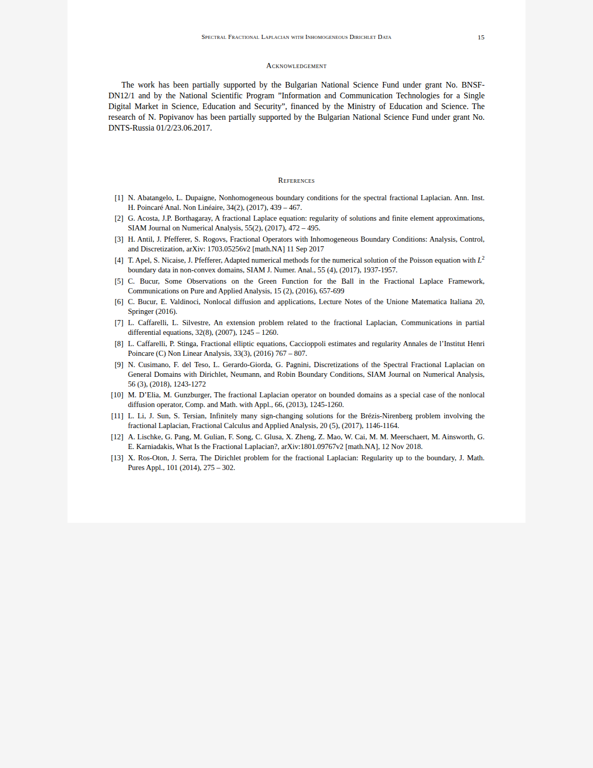Spectral Fractional Laplacian with Inhomogeneous Dirichlet Data 15
Acknowledgement
The work has been partially supported by the Bulgarian National Science Fund under grant No. BNSF-DN12/1 and by the National Scientific Program ”Information and Communication Technologies for a Single Digital Market in Science, Education and Security”, financed by the Ministry of Education and Science. The research of N. Popivanov has been partially supported by the Bulgarian National Science Fund under grant No. DNTS-Russia 01/2/23.06.2017.
References
[1] N. Abatangelo, L. Dupaigne, Nonhomogeneous boundary conditions for the spectral fractional Laplacian. Ann. Inst. H. Poincaré Anal. Non Linéaire, 34(2), (2017), 439 – 467.
[2] G. Acosta, J.P. Borthagaray, A fractional Laplace equation: regularity of solutions and finite element approximations, SIAM Journal on Numerical Analysis, 55(2), (2017), 472 – 495.
[3] H. Antil, J. Pfefferer, S. Rogovs, Fractional Operators with Inhomogeneous Boundary Conditions: Analysis, Control, and Discretization, arXiv: 1703.05256v2 [math.NA] 11 Sep 2017
[4] T. Apel, S. Nicaise, J. Pfefferer, Adapted numerical methods for the numerical solution of the Poisson equation with L2 boundary data in non-convex domains, SIAM J. Numer. Anal., 55 (4), (2017), 1937-1957.
[5] C. Bucur, Some Observations on the Green Function for the Ball in the Fractional Laplace Framework, Communications on Pure and Applied Analysis, 15 (2), (2016), 657-699
[6] C. Bucur, E. Valdinoci, Nonlocal diffusion and applications, Lecture Notes of the Unione Matematica Italiana 20, Springer (2016).
[7] L. Caffarelli, L. Silvestre, An extension problem related to the fractional Laplacian, Communications in partial differential equations, 32(8), (2007), 1245 – 1260.
[8] L. Caffarelli, P. Stinga, Fractional elliptic equations, Caccioppoli estimates and regularity Annales de l’Institut Henri Poincare (C) Non Linear Analysis, 33(3), (2016) 767 – 807.
[9] N. Cusimano, F. del Teso, L. Gerardo-Giorda, G. Pagnini, Discretizations of the Spectral Fractional Laplacian on General Domains with Dirichlet, Neumann, and Robin Boundary Conditions, SIAM Journal on Numerical Analysis, 56 (3), (2018), 1243-1272
[10] M. D’Elia, M. Gunzburger, The fractional Laplacian operator on bounded domains as a special case of the nonlocal diffusion operator, Comp. and Math. with Appl., 66, (2013), 1245-1260.
[11] L. Li, J. Sun, S. Tersian, Infinitely many sign-changing solutions for the Brézis-Nirenberg problem involving the fractional Laplacian, Fractional Calculus and Applied Analysis, 20 (5), (2017), 1146-1164.
[12] A. Lischke, G. Pang, M. Gulian, F. Song, C. Glusa, X. Zheng, Z. Mao, W. Cai, M. M. Meerschaert, M. Ainsworth, G. E. Karniadakis, What Is the Fractional Laplacian?, arXiv:1801.09767v2 [math.NA], 12 Nov 2018.
[13] X. Ros-Oton, J. Serra, The Dirichlet problem for the fractional Laplacian: Regularity up to the boundary, J. Math. Pures Appl., 101 (2014), 275 – 302.